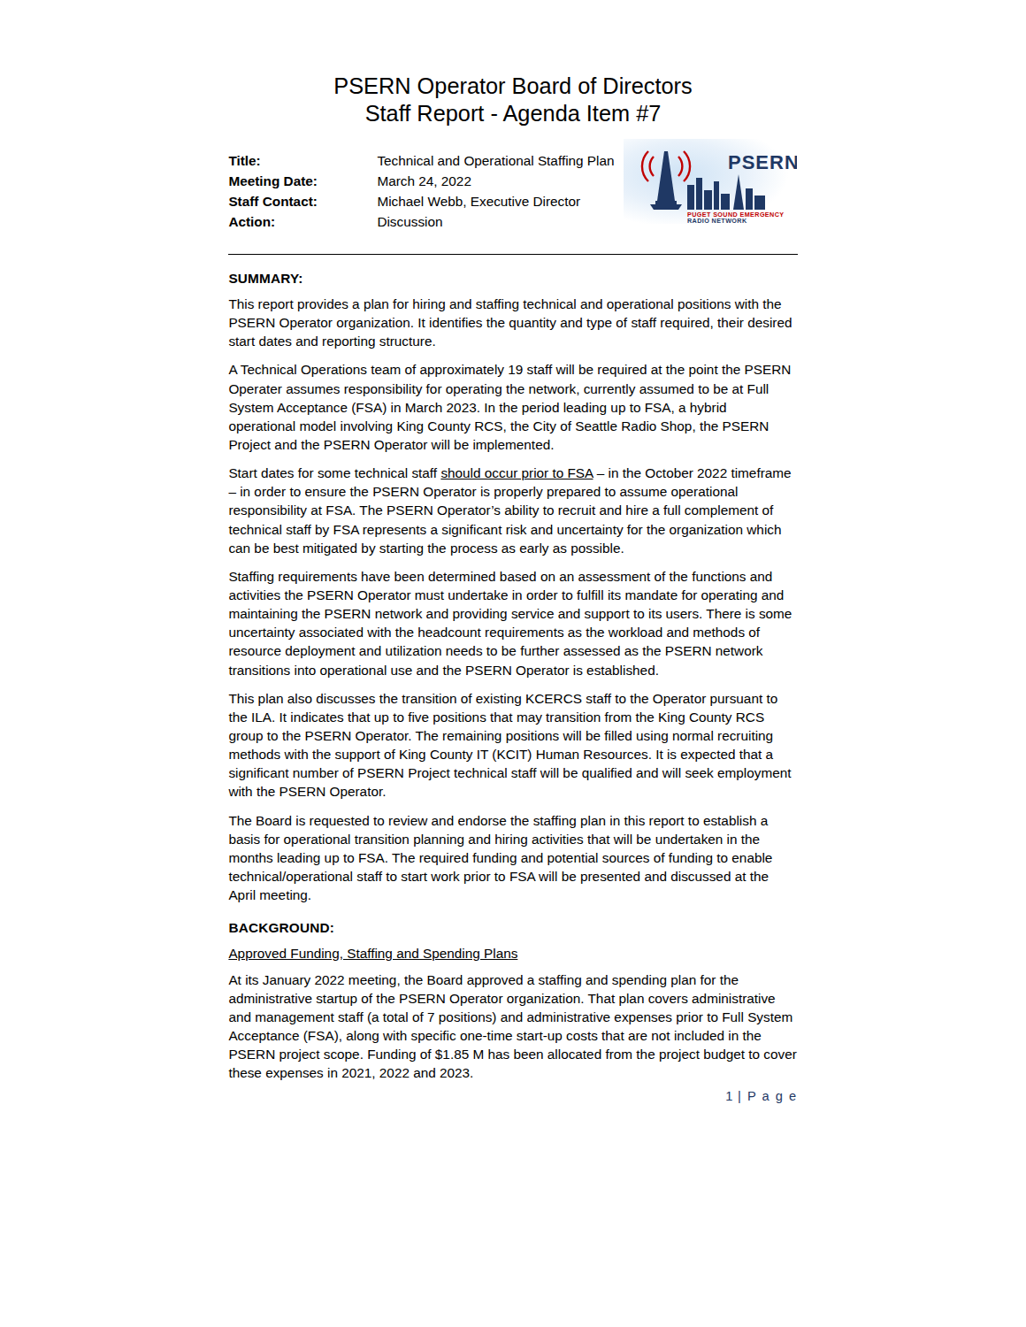PSERN Operator Board of Directors Staff Report - Agenda Item #7
PSERN PUGET SOUND EMERGENCY RADIO NETWORK
| Title: | Technical and Operational Staffing Plan |
| Meeting Date: | March 24, 2022 |
| Staff Contact: | Michael Webb, Executive Director |
| Action: | Discussion |
SUMMARY:
This report provides a plan for hiring and staffing technical and operational positions with the PSERN Operator organization. It identifies the quantity and type of staff required, their desired start dates and reporting structure.
A Technical Operations team of approximately 19 staff will be required at the point the PSERN Operater assumes responsibility for operating the network, currently assumed to be at Full System Acceptance (FSA) in March 2023. In the period leading up to FSA, a hybrid operational model involving King County RCS, the City of Seattle Radio Shop, the PSERN Project and the PSERN Operator will be implemented.
Start dates for some technical staff should occur prior to FSA – in the October 2022 timeframe – in order to ensure the PSERN Operator is properly prepared to assume operational responsibility at FSA. The PSERN Operator’s ability to recruit and hire a full complement of technical staff by FSA represents a significant risk and uncertainty for the organization which can be best mitigated by starting the process as early as possible.
Staffing requirements have been determined based on an assessment of the functions and activities the PSERN Operator must undertake in order to fulfill its mandate for operating and maintaining the PSERN network and providing service and support to its users. There is some uncertainty associated with the headcount requirements as the workload and methods of resource deployment and utilization needs to be further assessed as the PSERN network transitions into operational use and the PSERN Operator is established.
This plan also discusses the transition of existing KCERCS staff to the Operator pursuant to the ILA. It indicates that up to five positions that may transition from the King County RCS group to the PSERN Operator. The remaining positions will be filled using normal recruiting methods with the support of King County IT (KCIT) Human Resources. It is expected that a significant number of PSERN Project technical staff will be qualified and will seek employment with the PSERN Operator.
The Board is requested to review and endorse the staffing plan in this report to establish a basis for operational transition planning and hiring activities that will be undertaken in the months leading up to FSA. The required funding and potential sources of funding to enable technical/operational staff to start work prior to FSA will be presented and discussed at the April meeting.
BACKGROUND:
Approved Funding, Staffing and Spending Plans
At its January 2022 meeting, the Board approved a staffing and spending plan for the administrative startup of the PSERN Operator organization. That plan covers administrative and management staff (a total of 7 positions) and administrative expenses prior to Full System Acceptance (FSA), along with specific one-time start-up costs that are not included in the PSERN project scope. Funding of $1.85 M has been allocated from the project budget to cover these expenses in 2021, 2022 and 2023.
1 | P a g e